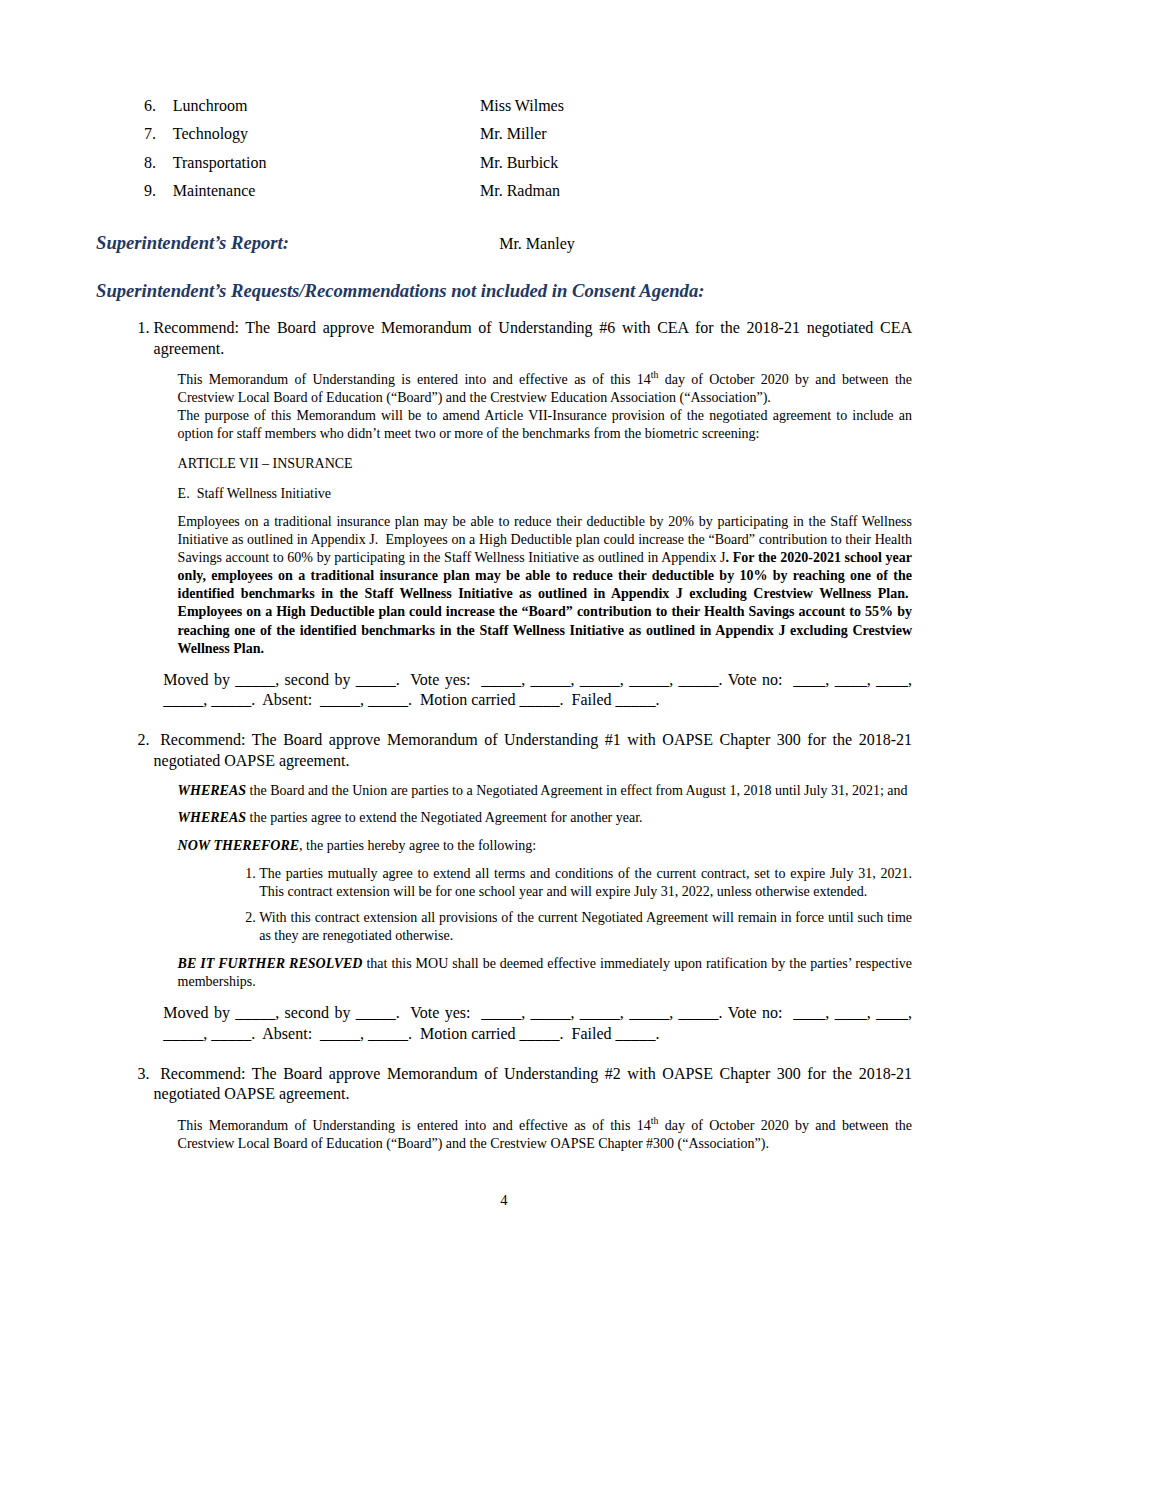6. Lunchroom Miss Wilmes
7. Technology Mr. Miller
8. Transportation Mr. Burbick
9. Maintenance Mr. Radman
Superintendent’s Report: Mr. Manley
Superintendent’s Requests/Recommendations not included in Consent Agenda:
Recommend: The Board approve Memorandum of Understanding #6 with CEA for the 2018-21 negotiated CEA agreement.
This Memorandum of Understanding is entered into and effective as of this 14th day of October 2020 by and between the Crestview Local Board of Education (“Board”) and the Crestview Education Association (“Association”).
The purpose of this Memorandum will be to amend Article VII-Insurance provision of the negotiated agreement to include an option for staff members who didn’t meet two or more of the benchmarks from the biometric screening:
ARTICLE VII – INSURANCE
E. Staff Wellness Initiative
Employees on a traditional insurance plan may be able to reduce their deductible by 20% by participating in the Staff Wellness Initiative as outlined in Appendix J. Employees on a High Deductible plan could increase the “Board” contribution to their Health Savings account to 60% by participating in the Staff Wellness Initiative as outlined in Appendix J. For the 2020-2021 school year only, employees on a traditional insurance plan may be able to reduce their deductible by 10% by reaching one of the identified benchmarks in the Staff Wellness Initiative as outlined in Appendix J excluding Crestview Wellness Plan. Employees on a High Deductible plan could increase the “Board” contribution to their Health Savings account to 55% by reaching one of the identified benchmarks in the Staff Wellness Initiative as outlined in Appendix J excluding Crestview Wellness Plan.
Moved by _____, second by _____. Vote yes: _____, _____, _____, _____, _____. Vote no: ____, ____, ____, _____, _____. Absent: _____, _____. Motion carried _____. Failed _____.
Recommend: The Board approve Memorandum of Understanding #1 with OAPSE Chapter 300 for the 2018-21 negotiated OAPSE agreement.
WHEREAS the Board and the Union are parties to a Negotiated Agreement in effect from August 1, 2018 until July 31, 2021; and
WHEREAS the parties agree to extend the Negotiated Agreement for another year.
NOW THEREFORE, the parties hereby agree to the following:
The parties mutually agree to extend all terms and conditions of the current contract, set to expire July 31, 2021. This contract extension will be for one school year and will expire July 31, 2022, unless otherwise extended.
With this contract extension all provisions of the current Negotiated Agreement will remain in force until such time as they are renegotiated otherwise.
BE IT FURTHER RESOLVED that this MOU shall be deemed effective immediately upon ratification by the parties’ respective memberships.
Moved by _____, second by _____. Vote yes: _____, _____, _____, _____, _____. Vote no: ____, ____, ____, _____, _____. Absent: _____, _____. Motion carried _____. Failed _____.
Recommend: The Board approve Memorandum of Understanding #2 with OAPSE Chapter 300 for the 2018-21 negotiated OAPSE agreement.
This Memorandum of Understanding is entered into and effective as of this 14th day of October 2020 by and between the Crestview Local Board of Education (“Board”) and the Crestview OAPSE Chapter #300 (“Association”).
4